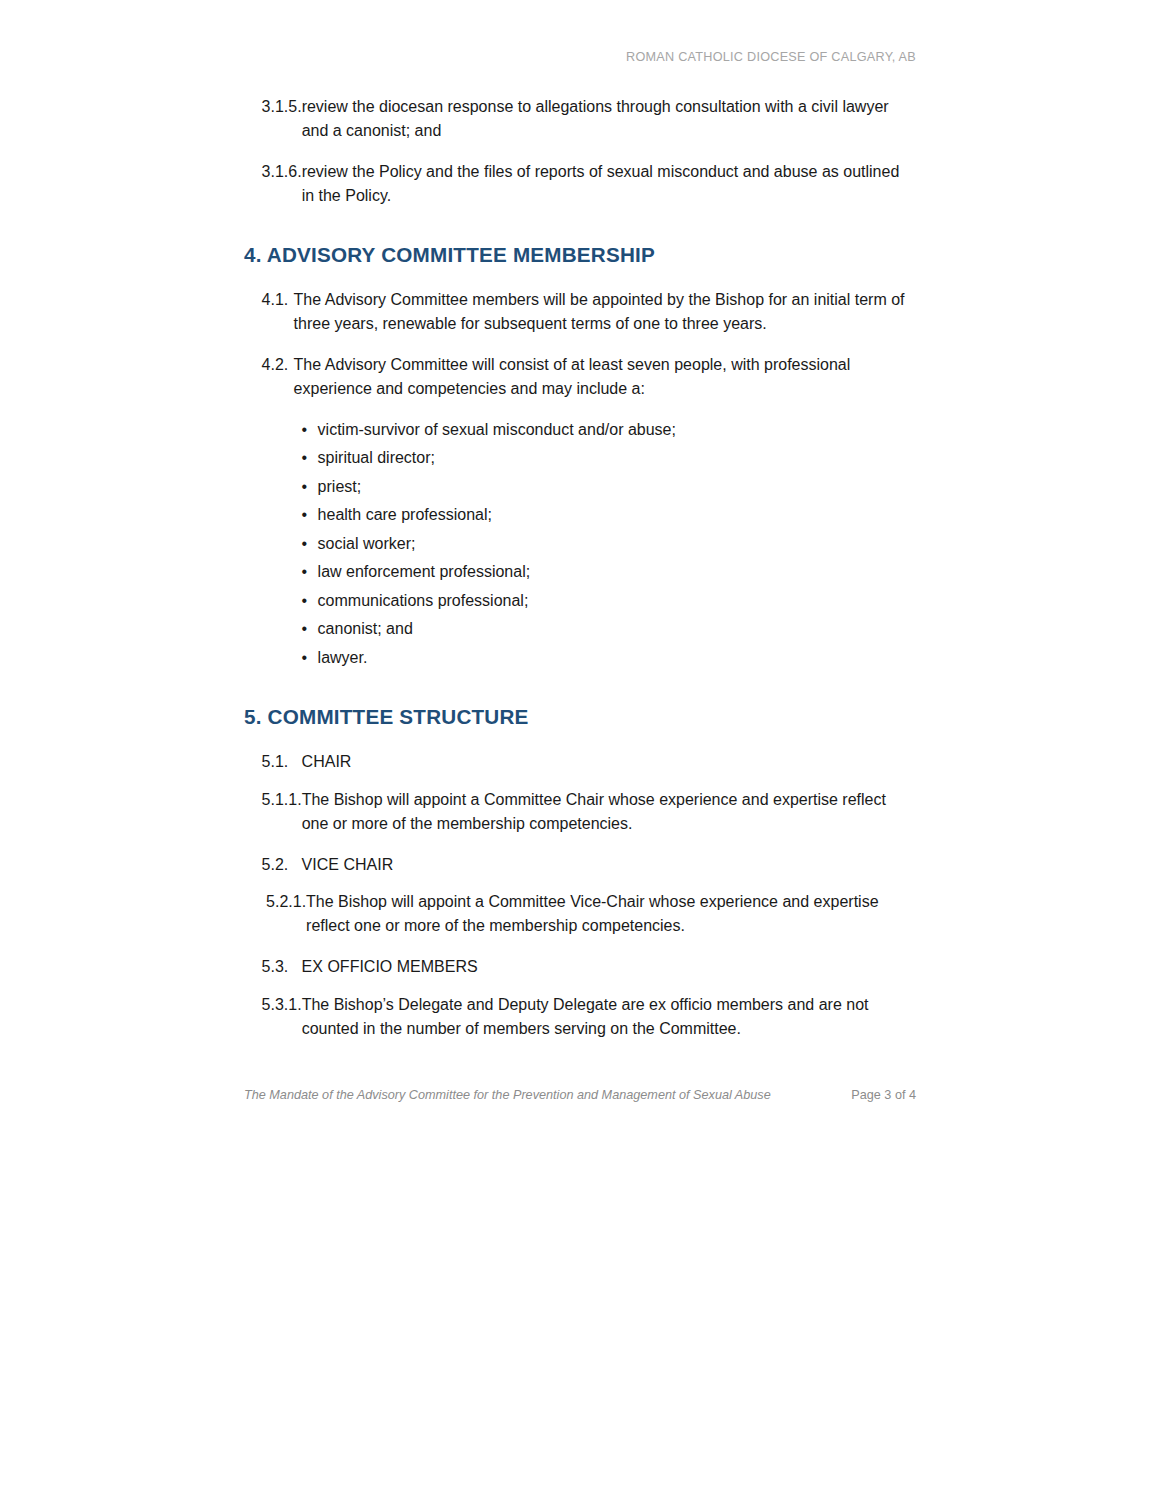ROMAN CATHOLIC DIOCESE OF CALGARY, AB
3.1.5. review the diocesan response to allegations through consultation with a civil lawyer and a canonist; and
3.1.6. review the Policy and the files of reports of sexual misconduct and abuse as outlined in the Policy.
4. ADVISORY COMMITTEE MEMBERSHIP
4.1. The Advisory Committee members will be appointed by the Bishop for an initial term of three years, renewable for subsequent terms of one to three years.
4.2. The Advisory Committee will consist of at least seven people, with professional experience and competencies and may include a:
victim-survivor of sexual misconduct and/or abuse;
spiritual director;
priest;
health care professional;
social worker;
law enforcement professional;
communications professional;
canonist; and
lawyer.
5. COMMITTEE STRUCTURE
5.1. CHAIR
5.1.1. The Bishop will appoint a Committee Chair whose experience and expertise reflect one or more of the membership competencies.
5.2. VICE CHAIR
5.2.1. The Bishop will appoint a Committee Vice-Chair whose experience and expertise reflect one or more of the membership competencies.
5.3. EX OFFICIO MEMBERS
5.3.1. The Bishop’s Delegate and Deputy Delegate are ex officio members and are not counted in the number of members serving on the Committee.
The Mandate of the Advisory Committee for the Prevention and Management of Sexual Abuse Page 3 of 4